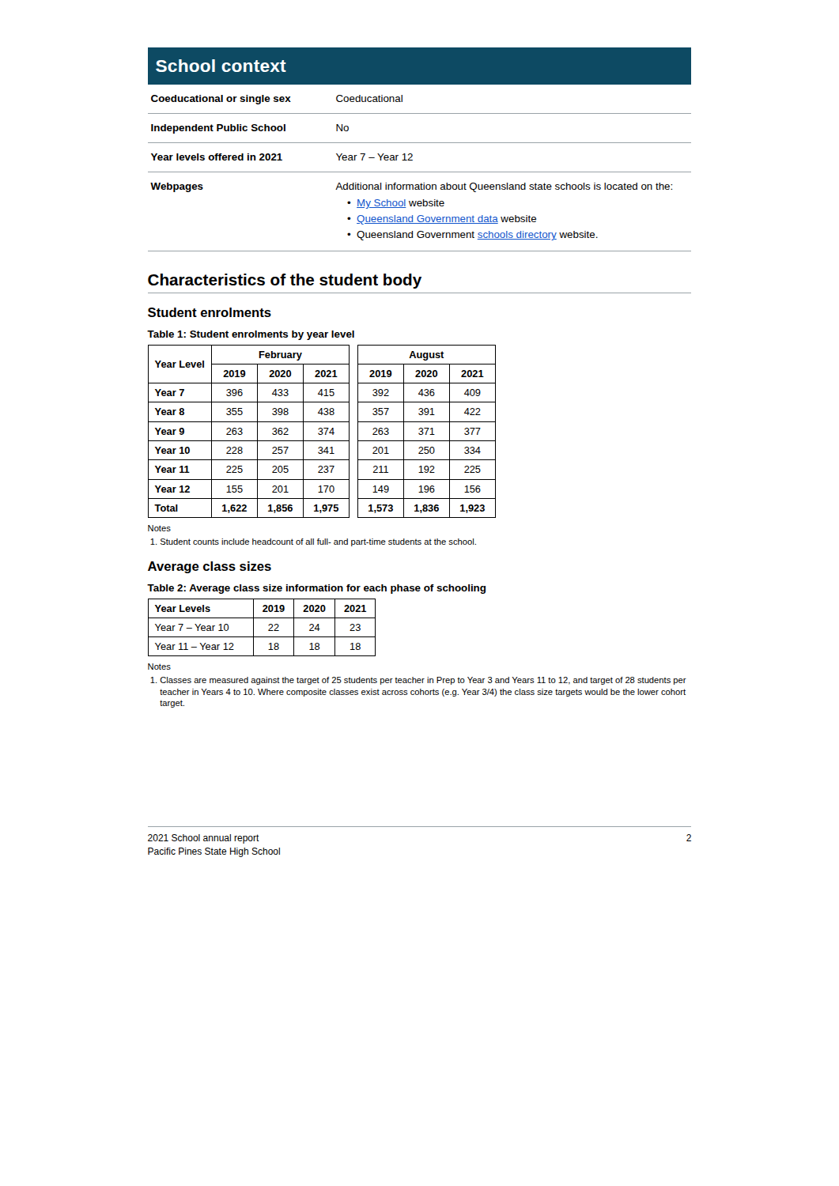School context
| Coeducational or single sex | Coeducational |
| Independent Public School | No |
| Year levels offered in 2021 | Year 7 – Year 12 |
| Webpages | Additional information about Queensland state schools is located on the: My School website Queensland Government data website Queensland Government schools directory website. |
Characteristics of the student body
Student enrolments
Table 1: Student enrolments by year level
| Year Level | February | | August |
| --- | --- | --- | --- |
| 2019 | 2020 | 2021 | 2019 | 2020 | 2021 |
| Year 7 | 396 | 433 | 415 | | 392 | 436 | 409 |
| Year 8 | 355 | 398 | 438 | | 357 | 391 | 422 |
| Year 9 | 263 | 362 | 374 | | 263 | 371 | 377 |
| Year 10 | 228 | 257 | 341 | | 201 | 250 | 334 |
| Year 11 | 225 | 205 | 237 | | 211 | 192 | 225 |
| Year 12 | 155 | 201 | 170 | | 149 | 196 | 156 |
| Total | 1,622 | 1,856 | 1,975 | | 1,573 | 1,836 | 1,923 |
Notes
Student counts include headcount of all full- and part-time students at the school.
Average class sizes
Table 2: Average class size information for each phase of schooling
| Year Levels | 2019 | 2020 | 2021 |
| --- | --- | --- | --- |
| Year 7 – Year 10 | 22 | 24 | 23 |
| Year 11 – Year 12 | 18 | 18 | 18 |
Notes
Classes are measured against the target of 25 students per teacher in Prep to Year 3 and Years 11 to 12, and target of 28 students per teacher in Years 4 to 10. Where composite classes exist across cohorts (e.g. Year 3/4) the class size targets would be the lower cohort target.
2021 School annual report Pacific Pines State High School
2